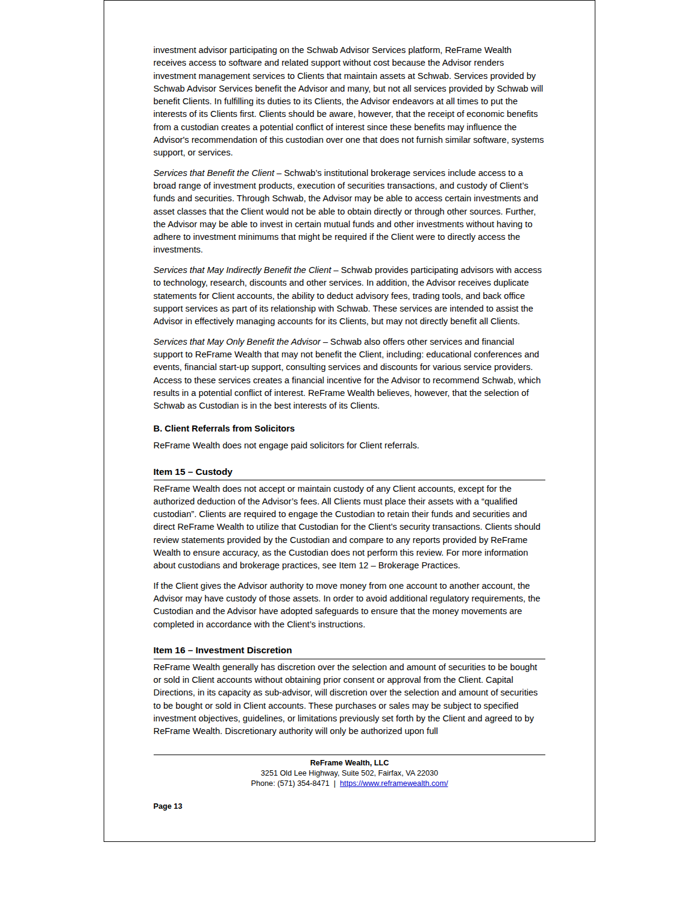investment advisor participating on the Schwab Advisor Services platform, ReFrame Wealth receives access to software and related support without cost because the Advisor renders investment management services to Clients that maintain assets at Schwab. Services provided by Schwab Advisor Services benefit the Advisor and many, but not all services provided by Schwab will benefit Clients. In fulfilling its duties to its Clients, the Advisor endeavors at all times to put the interests of its Clients first. Clients should be aware, however, that the receipt of economic benefits from a custodian creates a potential conflict of interest since these benefits may influence the Advisor's recommendation of this custodian over one that does not furnish similar software, systems support, or services.
Services that Benefit the Client – Schwab’s institutional brokerage services include access to a broad range of investment products, execution of securities transactions, and custody of Client’s funds and securities. Through Schwab, the Advisor may be able to access certain investments and asset classes that the Client would not be able to obtain directly or through other sources. Further, the Advisor may be able to invest in certain mutual funds and other investments without having to adhere to investment minimums that might be required if the Client were to directly access the investments.
Services that May Indirectly Benefit the Client – Schwab provides participating advisors with access to technology, research, discounts and other services. In addition, the Advisor receives duplicate statements for Client accounts, the ability to deduct advisory fees, trading tools, and back office support services as part of its relationship with Schwab. These services are intended to assist the Advisor in effectively managing accounts for its Clients, but may not directly benefit all Clients.
Services that May Only Benefit the Advisor – Schwab also offers other services and financial support to ReFrame Wealth that may not benefit the Client, including: educational conferences and events, financial start-up support, consulting services and discounts for various service providers. Access to these services creates a financial incentive for the Advisor to recommend Schwab, which results in a potential conflict of interest. ReFrame Wealth believes, however, that the selection of Schwab as Custodian is in the best interests of its Clients.
B. Client Referrals from Solicitors
ReFrame Wealth does not engage paid solicitors for Client referrals.
Item 15 – Custody
ReFrame Wealth does not accept or maintain custody of any Client accounts, except for the authorized deduction of the Advisor’s fees. All Clients must place their assets with a “qualified custodian”. Clients are required to engage the Custodian to retain their funds and securities and direct ReFrame Wealth to utilize that Custodian for the Client’s security transactions. Clients should review statements provided by the Custodian and compare to any reports provided by ReFrame Wealth to ensure accuracy, as the Custodian does not perform this review. For more information about custodians and brokerage practices, see Item 12 – Brokerage Practices.
If the Client gives the Advisor authority to move money from one account to another account, the Advisor may have custody of those assets. In order to avoid additional regulatory requirements, the Custodian and the Advisor have adopted safeguards to ensure that the money movements are completed in accordance with the Client’s instructions.
Item 16 – Investment Discretion
ReFrame Wealth generally has discretion over the selection and amount of securities to be bought or sold in Client accounts without obtaining prior consent or approval from the Client. Capital Directions, in its capacity as sub-advisor, will discretion over the selection and amount of securities to be bought or sold in Client accounts. These purchases or sales may be subject to specified investment objectives, guidelines, or limitations previously set forth by the Client and agreed to by ReFrame Wealth. Discretionary authority will only be authorized upon full
ReFrame Wealth, LLC
3251 Old Lee Highway, Suite 502, Fairfax, VA 22030
Phone: (571) 354-8471 | https://www.reframewealth.com/
Page 13